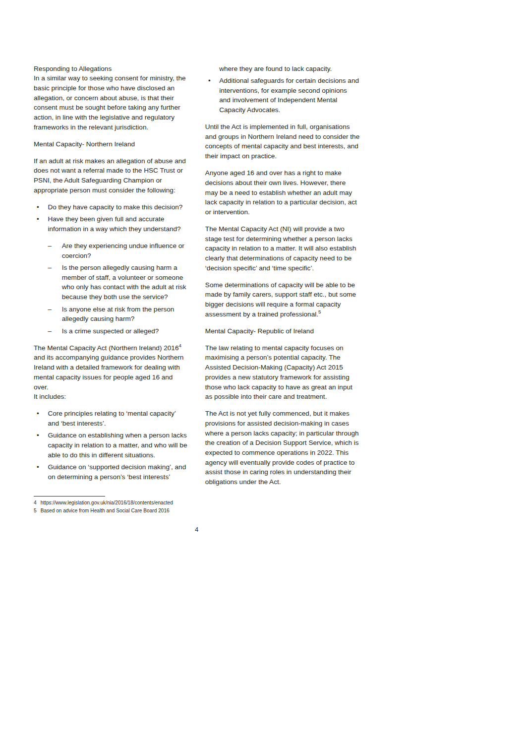Responding to Allegations
In a similar way to seeking consent for ministry, the basic principle for those who have disclosed an allegation, or concern about abuse, is that their consent must be sought before taking any further action, in line with the legislative and regulatory frameworks in the relevant jurisdiction.
Mental Capacity- Northern Ireland
If an adult at risk makes an allegation of abuse and does not want a referral made to the HSC Trust or PSNI, the Adult Safeguarding Champion or appropriate person must consider the following:
Do they have capacity to make this decision?
Have they been given full and accurate information in a way which they understand?
Are they experiencing undue influ­ence or coercion?
Is the person allegedly causing harm a member of staff, a volunteer or someone who only has contact with the adult at risk because they both use the service?
Is anyone else at risk from the per­son allegedly causing harm?
Is a crime suspected or alleged?
The Mental Capacity Act (Northern Ireland) 20164 and its accompanying guidance provides Northern Ireland with a detailed framework for dealing with mental capacity issues for people aged 16 and over.
It includes:
Core principles relating to ‘mental capacity’ and ‘best interests’.
Guidance on establishing when a person lacks capacity in relation to a matter, and who will be able to do this in different situations.
Guidance on ‘supported decision making’, and on determining a person’s ‘best interests’ where they are found to lack capacity.
Additional safeguards for certain decisions and interventions, for example second opinions and involvement of Independent Mental Capacity Advocates.
Until the Act is implemented in full, organisations and groups in Northern Ireland need to consider the concepts of mental capacity and best interests, and their impact on practice.
Anyone aged 16 and over has a right to make decisions about their own lives. However, there may be a need to establish whether an adult may lack capacity in relation to a particular decision, act or intervention.
The Mental Capacity Act (NI) will provide a two stage test for determining whether a person lacks capacity in relation to a matter. It will also establish clearly that determinations of capacity need to be ‘decision specific’ and ‘time specific’.
Some determinations of capacity will be able to be made by family carers, support staff etc., but some bigger decisions will require a formal capacity assessment by a trained professional.5
Mental Capacity- Republic of Ireland
The law relating to mental capacity focuses on maximising a person’s potential capacity. The Assisted Decision-Making (Capacity) Act 2015 provides a new statutory framework for assisting those who lack capacity to have as great an input as possible into their care and treatment.
The Act is not yet fully commenced, but it makes provisions for assisted decision-making in cases where a person lacks capacity; in particular through the creation of a Decision Support Service, which is expected to commence operations in 2022. This agency will eventually provide codes of practice to assist those in caring roles in understanding their obligations under the Act.
4https://www.legislation.gov.uk/nia/2016/18/contents/enacted
5 Based on advice from Health and Social Care Board 2016
4